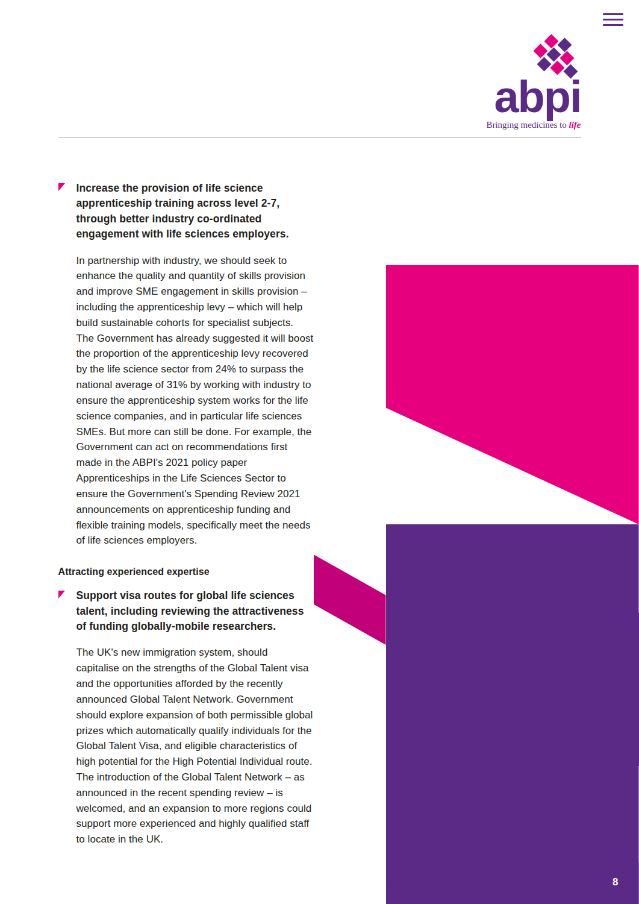abpi
Bringing medicines to life
Increase the provision of life science apprenticeship training across level 2-7, through better industry co-ordinated engagement with life sciences employers.
In partnership with industry, we should seek to enhance the quality and quantity of skills provision and improve SME engagement in skills provision – including the apprenticeship levy – which will help build sustainable cohorts for specialist subjects. The Government has already suggested it will boost the proportion of the apprenticeship levy recovered by the life science sector from 24% to surpass the national average of 31% by working with industry to ensure the apprenticeship system works for the life science companies, and in particular life sciences SMEs. But more can still be done. For example, the Government can act on recommendations first made in the ABPI's 2021 policy paper Apprenticeships in the Life Sciences Sector to ensure the Government's Spending Review 2021 announcements on apprenticeship funding and flexible training models, specifically meet the needs of life sciences employers.
Attracting experienced expertise
Support visa routes for global life sciences talent, including reviewing the attractiveness of funding globally-mobile researchers.
The UK's new immigration system, should capitalise on the strengths of the Global Talent visa and the opportunities afforded by the recently announced Global Talent Network. Government should explore expansion of both permissible global prizes which automatically qualify individuals for the Global Talent Visa, and eligible characteristics of high potential for the High Potential Individual route. The introduction of the Global Talent Network – as announced in the recent spending review – is welcomed, and an expansion to more regions could support more experienced and highly qualified staff to locate in the UK.
8